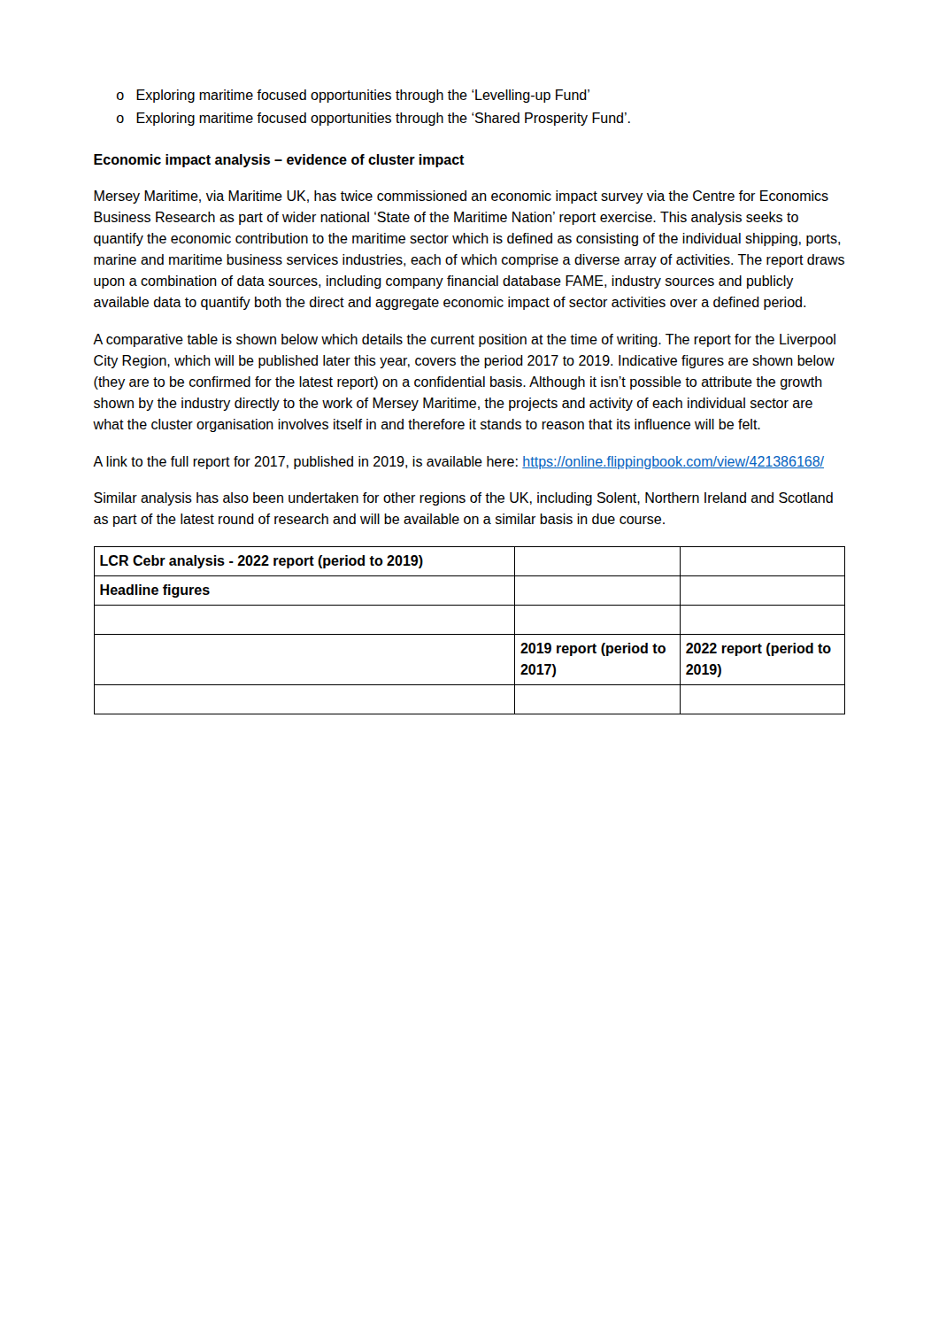Exploring maritime focused opportunities through the ‘Levelling-up Fund’
Exploring maritime focused opportunities through the ‘Shared Prosperity Fund’.
Economic impact analysis – evidence of cluster impact
Mersey Maritime, via Maritime UK, has twice commissioned an economic impact survey via the Centre for Economics Business Research as part of wider national ‘State of the Maritime Nation’ report exercise. This analysis seeks to quantify the economic contribution to the maritime sector which is defined as consisting of the individual shipping, ports, marine and maritime business services industries, each of which comprise a diverse array of activities. The report draws upon a combination of data sources, including company financial database FAME, industry sources and publicly available data to quantify both the direct and aggregate economic impact of sector activities over a defined period.
A comparative table is shown below which details the current position at the time of writing. The report for the Liverpool City Region, which will be published later this year, covers the period 2017 to 2019. Indicative figures are shown below (they are to be confirmed for the latest report) on a confidential basis. Although it isn’t possible to attribute the growth shown by the industry directly to the work of Mersey Maritime, the projects and activity of each individual sector are what the cluster organisation involves itself in and therefore it stands to reason that its influence will be felt.
A link to the full report for 2017, published in 2019, is available here: https://online.flippingbook.com/view/421386168/
Similar analysis has also been undertaken for other regions of the UK, including Solent, Northern Ireland and Scotland as part of the latest round of research and will be available on a similar basis in due course.
| LCR Cebr analysis - 2022 report (period to 2019) | | |
| Headline figures | | |
| | 2019 report (period to 2017) | 2022 report (period to 2019) |